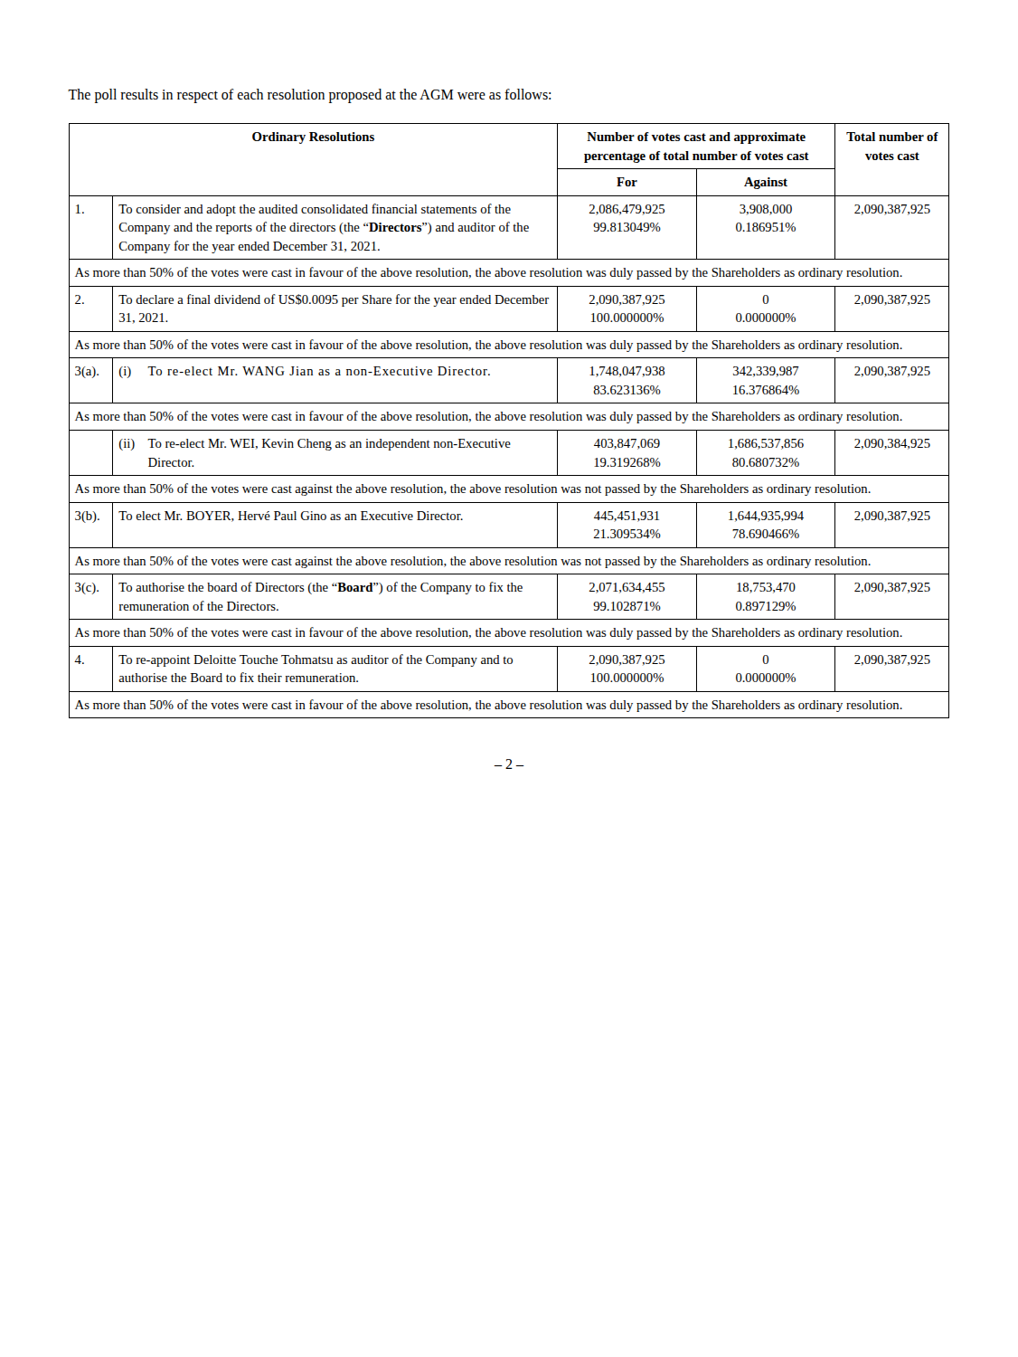The poll results in respect of each resolution proposed at the AGM were as follows:
| Ordinary Resolutions | Number of votes cast and approximate percentage of total number of votes cast | Total number of votes cast |
| --- | --- | --- |
| For | Against |
| 1. | To consider and adopt the audited consolidated financial statements of the Company and the reports of the directors (the “ Directors ”) and auditor of the Company for the year ended December 31, 2021. | 2,086,479,925 99.813049% | 3,908,000 0.186951% | 2,090,387,925 |
| As more than 50% of the votes were cast in favour of the above resolution, the above resolution was duly passed by the Shareholders as ordinary resolution. |
| 2. | To declare a final dividend of US$0.0095 per Share for the year ended December 31, 2021. | 2,090,387,925 100.000000% | 0 0.000000% | 2,090,387,925 |
| As more than 50% of the votes were cast in favour of the above resolution, the above resolution was duly passed by the Shareholders as ordinary resolution. |
| 3(a). | (i) To re-elect Mr. WANG Jian as a non-Executive Director. | 1,748,047,938 83.623136% | 342,339,987 16.376864% | 2,090,387,925 |
| As more than 50% of the votes were cast in favour of the above resolution, the above resolution was duly passed by the Shareholders as ordinary resolution. |
| | (ii) To re-elect Mr. WEI, Kevin Cheng as an independent non-Executive Director. | 403,847,069 19.319268% | 1,686,537,856 80.680732% | 2,090,384,925 |
| As more than 50% of the votes were cast against the above resolution, the above resolution was not passed by the Shareholders as ordinary resolution. |
| 3(b). | To elect Mr. BOYER, Hervé Paul Gino as an Executive Director. | 445,451,931 21.309534% | 1,644,935,994 78.690466% | 2,090,387,925 |
| As more than 50% of the votes were cast against the above resolution, the above resolution was not passed by the Shareholders as ordinary resolution. |
| 3(c). | To authorise the board of Directors (the “ Board ”) of the Company to fix the remuneration of the Directors. | 2,071,634,455 99.102871% | 18,753,470 0.897129% | 2,090,387,925 |
| As more than 50% of the votes were cast in favour of the above resolution, the above resolution was duly passed by the Shareholders as ordinary resolution. |
| 4. | To re-appoint Deloitte Touche Tohmatsu as auditor of the Company and to authorise the Board to fix their remuneration. | 2,090,387,925 100.000000% | 0 0.000000% | 2,090,387,925 |
| As more than 50% of the votes were cast in favour of the above resolution, the above resolution was duly passed by the Shareholders as ordinary resolution. |
– 2 –